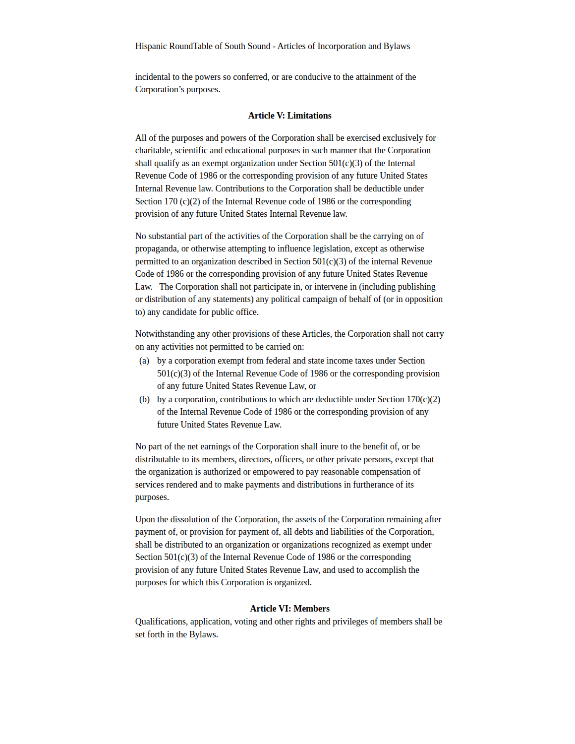Hispanic RoundTable of South Sound - Articles of Incorporation and Bylaws
incidental to the powers so conferred, or are conducive to the attainment of the Corporation’s purposes.
Article V: Limitations
All of the purposes and powers of the Corporation shall be exercised exclusively for charitable, scientific and educational purposes in such manner that the Corporation shall qualify as an exempt organization under Section 501(c)(3) of the Internal Revenue Code of 1986 or the corresponding provision of any future United States Internal Revenue law. Contributions to the Corporation shall be deductible under Section 170 (c)(2) of the Internal Revenue code of 1986 or the corresponding provision of any future United States Internal Revenue law.
No substantial part of the activities of the Corporation shall be the carrying on of propaganda, or otherwise attempting to influence legislation, except as otherwise permitted to an organization described in Section 501(c)(3) of the internal Revenue Code of 1986 or the corresponding provision of any future United States Revenue Law. The Corporation shall not participate in, or intervene in (including publishing or distribution of any statements) any political campaign of behalf of (or in opposition to) any candidate for public office.
Notwithstanding any other provisions of these Articles, the Corporation shall not carry on any activities not permitted to be carried on:
by a corporation exempt from federal and state income taxes under Section 501(c)(3) of the Internal Revenue Code of 1986 or the corresponding provision of any future United States Revenue Law, or
by a corporation, contributions to which are deductible under Section 170(c)(2) of the Internal Revenue Code of 1986 or the corresponding provision of any future United States Revenue Law.
No part of the net earnings of the Corporation shall inure to the benefit of, or be distributable to its members, directors, officers, or other private persons, except that the organization is authorized or empowered to pay reasonable compensation of services rendered and to make payments and distributions in furtherance of its purposes.
Upon the dissolution of the Corporation, the assets of the Corporation remaining after payment of, or provision for payment of, all debts and liabilities of the Corporation, shall be distributed to an organization or organizations recognized as exempt under Section 501(c)(3) of the Internal Revenue Code of 1986 or the corresponding provision of any future United States Revenue Law, and used to accomplish the purposes for which this Corporation is organized.
Article VI: Members
Qualifications, application, voting and other rights and privileges of members shall be set forth in the Bylaws.